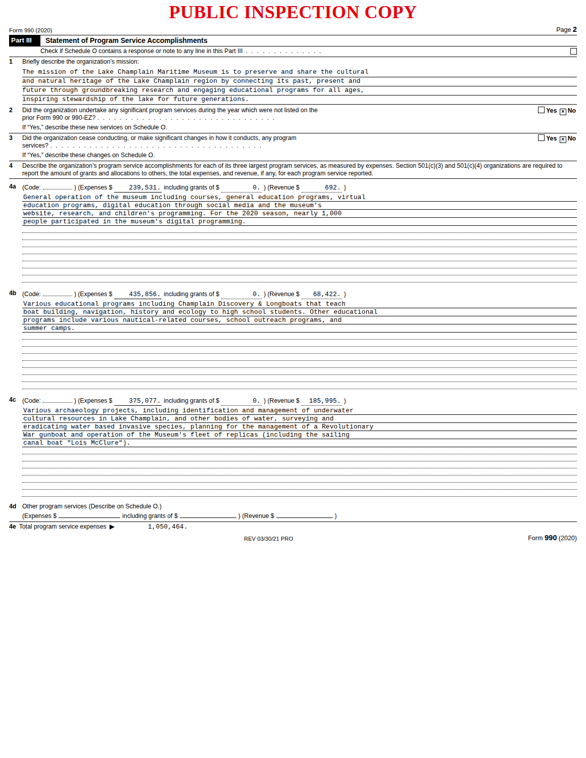PUBLIC INSPECTION COPY
Form 990 (2020)
Page 2
Part III
Statement of Program Service Accomplishments
Check if Schedule O contains a response or note to any line in this Part III . . . . . . . . . . . . . .
| 1 | Briefly describe the organization’s mission: |
| | The mission of the Lake Champlain Maritime Museum is to preserve and share the cultural and natural heritage of the Lake Champlain region by connecting its past, present and future through groundbreaking research and engaging educational programs for all ages, inspiring stewardship of the lake for future generations. |
| 2 | Did the organization undertake any significant program services during the year which were not listed on the prior Form 990 or 990-EZ? . . . . . . . . . . . . . . . . . . . . . . . . . . . . . . . . | Yes No |
| | If “Yes,” describe these new services on Schedule O. |
| 3 | Did the organization cease conducting, or make significant changes in how it conducts, any program services? . . . . . . . . . . . . . . . . . . . . . . . . . . . . . . . . . . . . . . | Yes No |
| | If “Yes,” describe these changes on Schedule O. |
| 4 | Describe the organization’s program service accomplishments for each of its three largest program services, as measured by expenses. Section 501(c)(3) and 501(c)(4) organizations are required to report the amount of grants and allocations to others, the total expenses, and revenue, if any, for each program service reported. |
| 4a | (Code: ) (Expenses $ 239,531. including grants of $ 0. ) (Revenue $ 692. ) General operation of the museum including courses, general education programs, virtual education programs, digital education through social media and the museum's website, research, and children's programming. For the 2020 season, nearly 1,000 people participated in the museum's digital programming. |
| 4b | (Code: ) (Expenses $ 435,856. including grants of $ 0. ) (Revenue $ 68,422. ) Various educational programs including Champlain Discovery & Longboats that teach boat building, navigation, history and ecology to high school students. Other educational programs include various nautical-related courses, school outreach programs, and summer camps. |
| 4c | (Code: ) (Expenses $ 375,077. including grants of $ 0. ) (Revenue $ 185,995. ) Various archaeology projects, including identification and management of underwater cultural resources in Lake Champlain, and other bodies of water, surveying and eradicating water based invasive species, planning for the management of a Revolutionary War gunboat and operation of the Museum's fleet of replicas (including the sailing canal boat "Lois McClure"). |
| 4d | Other program services (Describe on Schedule O.) |
| | (Expenses $ including grants of $ ) (Revenue $ ) |
4e Total program service expenses ▶ 1,050,464.
REV 03/30/21 PRO
Form 990 (2020)